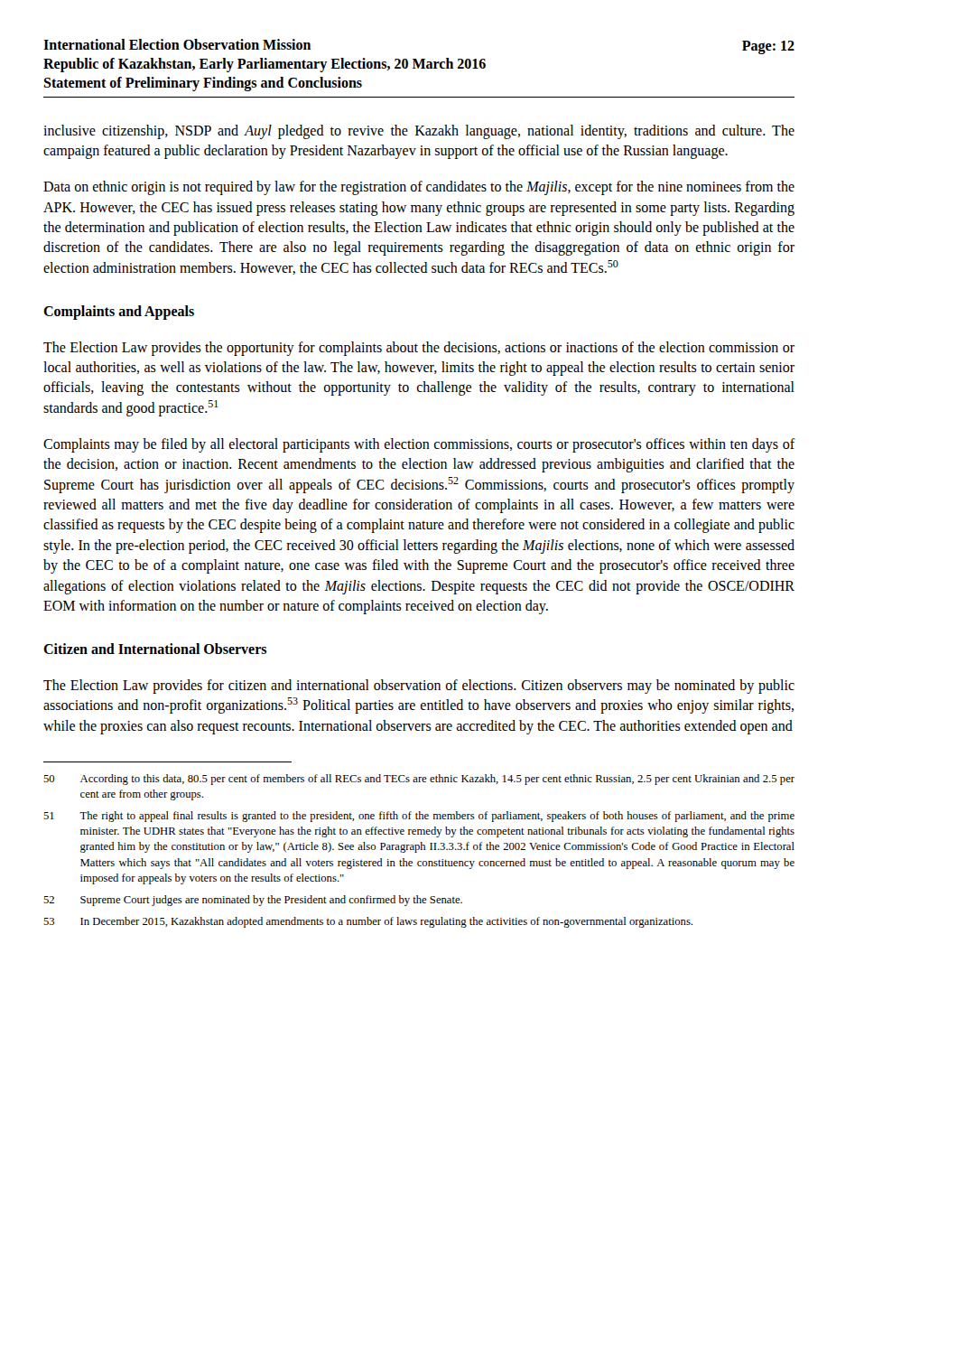International Election Observation Mission
Republic of Kazakhstan, Early Parliamentary Elections, 20 March 2016
Statement of Preliminary Findings and Conclusions
Page: 12
inclusive citizenship, NSDP and Auyl pledged to revive the Kazakh language, national identity, traditions and culture. The campaign featured a public declaration by President Nazarbayev in support of the official use of the Russian language.
Data on ethnic origin is not required by law for the registration of candidates to the Majilis, except for the nine nominees from the APK. However, the CEC has issued press releases stating how many ethnic groups are represented in some party lists. Regarding the determination and publication of election results, the Election Law indicates that ethnic origin should only be published at the discretion of the candidates. There are also no legal requirements regarding the disaggregation of data on ethnic origin for election administration members. However, the CEC has collected such data for RECs and TECs.50
Complaints and Appeals
The Election Law provides the opportunity for complaints about the decisions, actions or inactions of the election commission or local authorities, as well as violations of the law. The law, however, limits the right to appeal the election results to certain senior officials, leaving the contestants without the opportunity to challenge the validity of the results, contrary to international standards and good practice.51
Complaints may be filed by all electoral participants with election commissions, courts or prosecutor's offices within ten days of the decision, action or inaction. Recent amendments to the election law addressed previous ambiguities and clarified that the Supreme Court has jurisdiction over all appeals of CEC decisions.52 Commissions, courts and prosecutor's offices promptly reviewed all matters and met the five day deadline for consideration of complaints in all cases. However, a few matters were classified as requests by the CEC despite being of a complaint nature and therefore were not considered in a collegiate and public style. In the pre-election period, the CEC received 30 official letters regarding the Majilis elections, none of which were assessed by the CEC to be of a complaint nature, one case was filed with the Supreme Court and the prosecutor's office received three allegations of election violations related to the Majilis elections. Despite requests the CEC did not provide the OSCE/ODIHR EOM with information on the number or nature of complaints received on election day.
Citizen and International Observers
The Election Law provides for citizen and international observation of elections. Citizen observers may be nominated by public associations and non-profit organizations.53 Political parties are entitled to have observers and proxies who enjoy similar rights, while the proxies can also request recounts. International observers are accredited by the CEC. The authorities extended open and
50
According to this data, 80.5 per cent of members of all RECs and TECs are ethnic Kazakh, 14.5 per cent ethnic Russian, 2.5 per cent Ukrainian and 2.5 per cent are from other groups.
51
The right to appeal final results is granted to the president, one fifth of the members of parliament, speakers of both houses of parliament, and the prime minister. The UDHR states that "Everyone has the right to an effective remedy by the competent national tribunals for acts violating the fundamental rights granted him by the constitution or by law," (Article 8). See also Paragraph II.3.3.3.f of the 2002 Venice Commission's Code of Good Practice in Electoral Matters which says that "All candidates and all voters registered in the constituency concerned must be entitled to appeal. A reasonable quorum may be imposed for appeals by voters on the results of elections."
52
Supreme Court judges are nominated by the President and confirmed by the Senate.
53
In December 2015, Kazakhstan adopted amendments to a number of laws regulating the activities of non-governmental organizations.